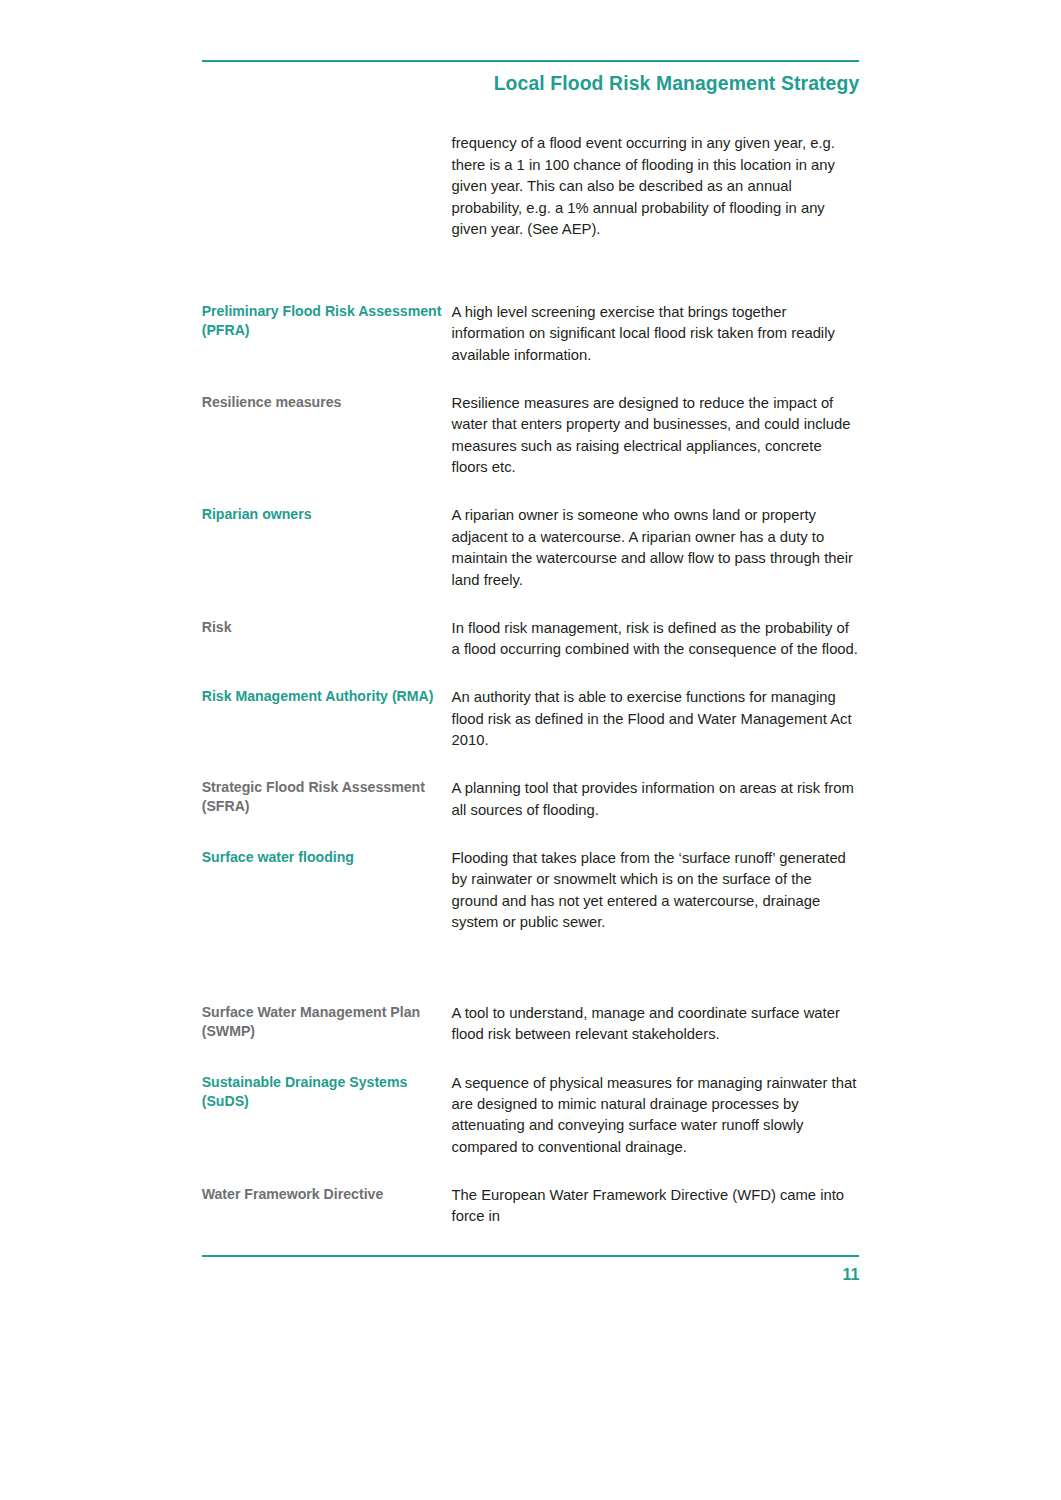Local Flood Risk Management Strategy
| | frequency of a flood event occurring in any given year, e.g. there is a 1 in 100 chance of flooding in this location in any given year. This can also be described as an annual probability, e.g. a 1% annual probability of flooding in any given year. (See AEP). |
| Preliminary Flood Risk Assessment (PFRA) | A high level screening exercise that brings together information on significant local flood risk taken from readily available information. |
| Resilience measures | Resilience measures are designed to reduce the impact of water that enters property and businesses, and could include measures such as raising electrical appliances, concrete floors etc. |
| Riparian owners | A riparian owner is someone who owns land or property adjacent to a watercourse. A riparian owner has a duty to maintain the watercourse and allow flow to pass through their land freely. |
| Risk | In flood risk management, risk is defined as the probability of a flood occurring combined with the consequence of the flood. |
| Risk Management Authority (RMA) | An authority that is able to exercise functions for managing flood risk as defined in the Flood and Water Management Act 2010. |
| Strategic Flood Risk Assessment (SFRA) | A planning tool that provides information on areas at risk from all sources of flooding. |
| Surface water flooding | Flooding that takes place from the ‘surface runoff’ generated by rainwater or snowmelt which is on the surface of the ground and has not yet entered a watercourse, drainage system or public sewer. |
| Surface Water Management Plan (SWMP) | A tool to understand, manage and coordinate surface water flood risk between relevant stakeholders. |
| Sustainable Drainage Systems (SuDS) | A sequence of physical measures for managing rainwater that are designed to mimic natural drainage processes by attenuating and conveying surface water runoff slowly compared to conventional drainage. |
| Water Framework Directive | The European Water Framework Directive (WFD) came into force in |
11